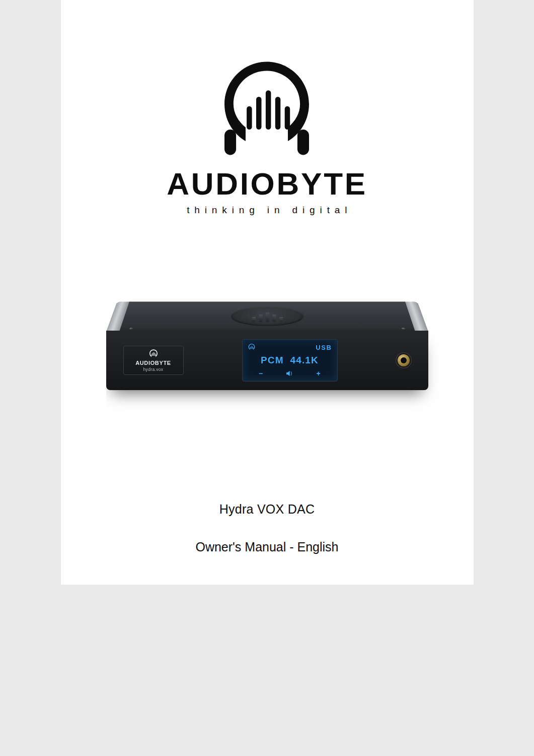AUDIOBYTE
thinking in digital
AUDIOBYTE hydra.vox
USB
PCM 44.1K
− +
Hydra VOX DAC
Owner's Manual - English